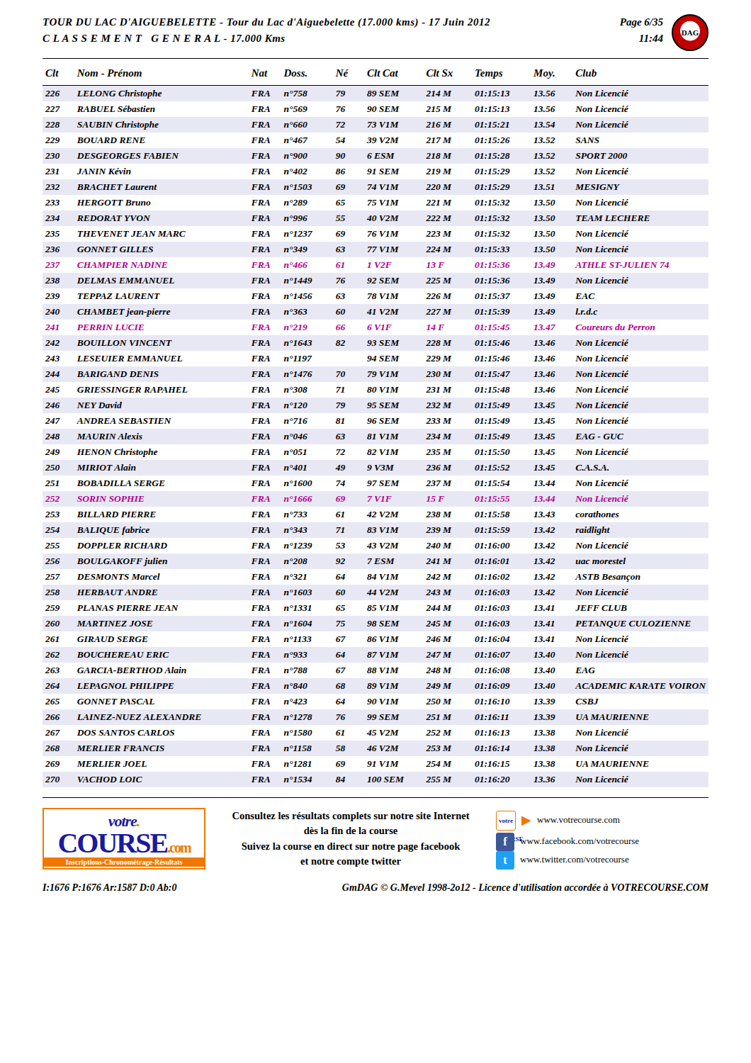TOUR DU LAC D'AIGUEBELETTE - Tour du Lac d'Aiguebelette (17.000 kms) - 17 Juin 2012
C L A S S E M E N T G E N E R A L - 17.000 Kms
Page 6/35
11:44
| Clt | Nom - Prénom | Nat | Doss. | Né | Clt Cat | Clt Sx | Temps | Moy. | Club |
| --- | --- | --- | --- | --- | --- | --- | --- | --- | --- |
| 226 | LELONG Christophe | FRA | n°758 | 79 | 89 SEM | 214 M | 01:15:13 | 13.56 | Non Licencié |
| 227 | RABUEL Sébastien | FRA | n°569 | 76 | 90 SEM | 215 M | 01:15:13 | 13.56 | Non Licencié |
| 228 | SAUBIN Christophe | FRA | n°660 | 72 | 73 V1M | 216 M | 01:15:21 | 13.54 | Non Licencié |
| 229 | BOUARD RENE | FRA | n°467 | 54 | 39 V2M | 217 M | 01:15:26 | 13.52 | SANS |
| 230 | DESGEORGES FABIEN | FRA | n°900 | 90 | 6 ESM | 218 M | 01:15:28 | 13.52 | SPORT 2000 |
| 231 | JANIN Kévin | FRA | n°402 | 86 | 91 SEM | 219 M | 01:15:29 | 13.52 | Non Licencié |
| 232 | BRACHET Laurent | FRA | n°1503 | 69 | 74 V1M | 220 M | 01:15:29 | 13.51 | MESIGNY |
| 233 | HERGOTT Bruno | FRA | n°289 | 65 | 75 V1M | 221 M | 01:15:32 | 13.50 | Non Licencié |
| 234 | REDORAT YVON | FRA | n°996 | 55 | 40 V2M | 222 M | 01:15:32 | 13.50 | TEAM LECHERE |
| 235 | THEVENET JEAN MARC | FRA | n°1237 | 69 | 76 V1M | 223 M | 01:15:32 | 13.50 | Non Licencié |
| 236 | GONNET GILLES | FRA | n°349 | 63 | 77 V1M | 224 M | 01:15:33 | 13.50 | Non Licencié |
| 237 | CHAMPIER NADINE | FRA | n°466 | 61 | 1 V2F | 13 F | 01:15:36 | 13.49 | ATHLE ST-JULIEN 74 |
| 238 | DELMAS EMMANUEL | FRA | n°1449 | 76 | 92 SEM | 225 M | 01:15:36 | 13.49 | Non Licencié |
| 239 | TEPPAZ LAURENT | FRA | n°1456 | 63 | 78 V1M | 226 M | 01:15:37 | 13.49 | EAC |
| 240 | CHAMBET jean-pierre | FRA | n°363 | 60 | 41 V2M | 227 M | 01:15:39 | 13.49 | l.r.d.c |
| 241 | PERRIN LUCIE | FRA | n°219 | 66 | 6 V1F | 14 F | 01:15:45 | 13.47 | Coureurs du Perron |
| 242 | BOUILLON VINCENT | FRA | n°1643 | 82 | 93 SEM | 228 M | 01:15:46 | 13.46 | Non Licencié |
| 243 | LESEUIER EMMANUEL | FRA | n°1197 | | 94 SEM | 229 M | 01:15:46 | 13.46 | Non Licencié |
| 244 | BARIGAND DENIS | FRA | n°1476 | 70 | 79 V1M | 230 M | 01:15:47 | 13.46 | Non Licencié |
| 245 | GRIESSINGER RAPAHEL | FRA | n°308 | 71 | 80 V1M | 231 M | 01:15:48 | 13.46 | Non Licencié |
| 246 | NEY David | FRA | n°120 | 79 | 95 SEM | 232 M | 01:15:49 | 13.45 | Non Licencié |
| 247 | ANDREA SEBASTIEN | FRA | n°716 | 81 | 96 SEM | 233 M | 01:15:49 | 13.45 | Non Licencié |
| 248 | MAURIN Alexis | FRA | n°046 | 63 | 81 V1M | 234 M | 01:15:49 | 13.45 | EAG - GUC |
| 249 | HENON Christophe | FRA | n°051 | 72 | 82 V1M | 235 M | 01:15:50 | 13.45 | Non Licencié |
| 250 | MIRIOT Alain | FRA | n°401 | 49 | 9 V3M | 236 M | 01:15:52 | 13.45 | C.A.S.A. |
| 251 | BOBADILLA SERGE | FRA | n°1600 | 74 | 97 SEM | 237 M | 01:15:54 | 13.44 | Non Licencié |
| 252 | SORIN SOPHIE | FRA | n°1666 | 69 | 7 V1F | 15 F | 01:15:55 | 13.44 | Non Licencié |
| 253 | BILLARD PIERRE | FRA | n°733 | 61 | 42 V2M | 238 M | 01:15:58 | 13.43 | corathones |
| 254 | BALIQUE fabrice | FRA | n°343 | 71 | 83 V1M | 239 M | 01:15:59 | 13.42 | raidlight |
| 255 | DOPPLER RICHARD | FRA | n°1239 | 53 | 43 V2M | 240 M | 01:16:00 | 13.42 | Non Licencié |
| 256 | BOULGAKOFF julien | FRA | n°208 | 92 | 7 ESM | 241 M | 01:16:01 | 13.42 | uac morestel |
| 257 | DESMONTS Marcel | FRA | n°321 | 64 | 84 V1M | 242 M | 01:16:02 | 13.42 | ASTB Besançon |
| 258 | HERBAUT ANDRE | FRA | n°1603 | 60 | 44 V2M | 243 M | 01:16:03 | 13.42 | Non Licencié |
| 259 | PLANAS PIERRE JEAN | FRA | n°1331 | 65 | 85 V1M | 244 M | 01:16:03 | 13.41 | JEFF CLUB |
| 260 | MARTINEZ JOSE | FRA | n°1604 | 75 | 98 SEM | 245 M | 01:16:03 | 13.41 | PETANQUE CULOZIENNE |
| 261 | GIRAUD SERGE | FRA | n°1133 | 67 | 86 V1M | 246 M | 01:16:04 | 13.41 | Non Licencié |
| 262 | BOUCHEREAU ERIC | FRA | n°933 | 64 | 87 V1M | 247 M | 01:16:07 | 13.40 | Non Licencié |
| 263 | GARCIA-BERTHOD Alain | FRA | n°788 | 67 | 88 V1M | 248 M | 01:16:08 | 13.40 | EAG |
| 264 | LEPAGNOL PHILIPPE | FRA | n°840 | 68 | 89 V1M | 249 M | 01:16:09 | 13.40 | ACADEMIC KARATE VOIRON |
| 265 | GONNET PASCAL | FRA | n°423 | 64 | 90 V1M | 250 M | 01:16:10 | 13.39 | CSBJ |
| 266 | LAINEZ-NUEZ ALEXANDRE | FRA | n°1278 | 76 | 99 SEM | 251 M | 01:16:11 | 13.39 | UA MAURIENNE |
| 267 | DOS SANTOS CARLOS | FRA | n°1580 | 61 | 45 V2M | 252 M | 01:16:13 | 13.38 | Non Licencié |
| 268 | MERLIER FRANCIS | FRA | n°1158 | 58 | 46 V2M | 253 M | 01:16:14 | 13.38 | Non Licencié |
| 269 | MERLIER JOEL | FRA | n°1281 | 69 | 91 V1M | 254 M | 01:16:15 | 13.38 | UA MAURIENNE |
| 270 | VACHOD LOIC | FRA | n°1534 | 84 | 100 SEM | 255 M | 01:16:20 | 13.36 | Non Licencié |
votre.
COURSE.com
Inscriptions-Chronométrage-Résultats
Consultez les résultats complets sur notre site Internet
dès la fin de la course
Suivez la course en direct sur notre page facebook
et notre compte twitter
votre
COURSE ▶ www.votrecourse.com
f www.facebook.com/votrecourse
t www.twitter.com/votrecourse
I:1676 P:1676 Ar:1587 D:0 Ab:0
GmDAG © G.Mevel 1998-2o12 - Licence d'utilisation accordée à VOTRECOURSE.COM